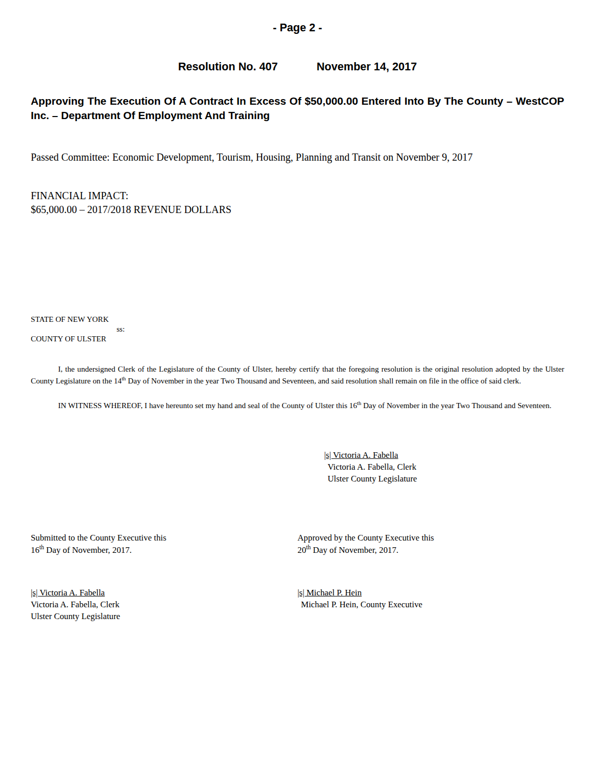- Page 2 -
Resolution No. 407 November 14, 2017
Approving The Execution Of A Contract In Excess Of $50,000.00 Entered Into By The County – WestCOP Inc. – Department Of Employment And Training
Passed Committee: Economic Development, Tourism, Housing, Planning and Transit on November 9, 2017
FINANCIAL IMPACT:
$65,000.00 – 2017/2018 REVENUE DOLLARS
STATE OF NEW YORK ss: COUNTY OF ULSTER
I, the undersigned Clerk of the Legislature of the County of Ulster, hereby certify that the foregoing resolution is the original resolution adopted by the Ulster County Legislature on the 14th Day of November in the year Two Thousand and Seventeen, and said resolution shall remain on file in the office of said clerk.
IN WITNESS WHEREOF, I have hereunto set my hand and seal of the County of Ulster this 16th Day of November in the year Two Thousand and Seventeen.
|s| Victoria A. Fabella
Victoria A. Fabella, Clerk
Ulster County Legislature
| Submitted to the County Executive this 16 th Day of November, 2017. | Approved by the County Executive this 20 th Day of November, 2017. |
| /s/ Victoria A. Fabella Victoria A. Fabella, Clerk Ulster County Legislature | /s/ Michael P. Hein Michael P. Hein, County Executive |